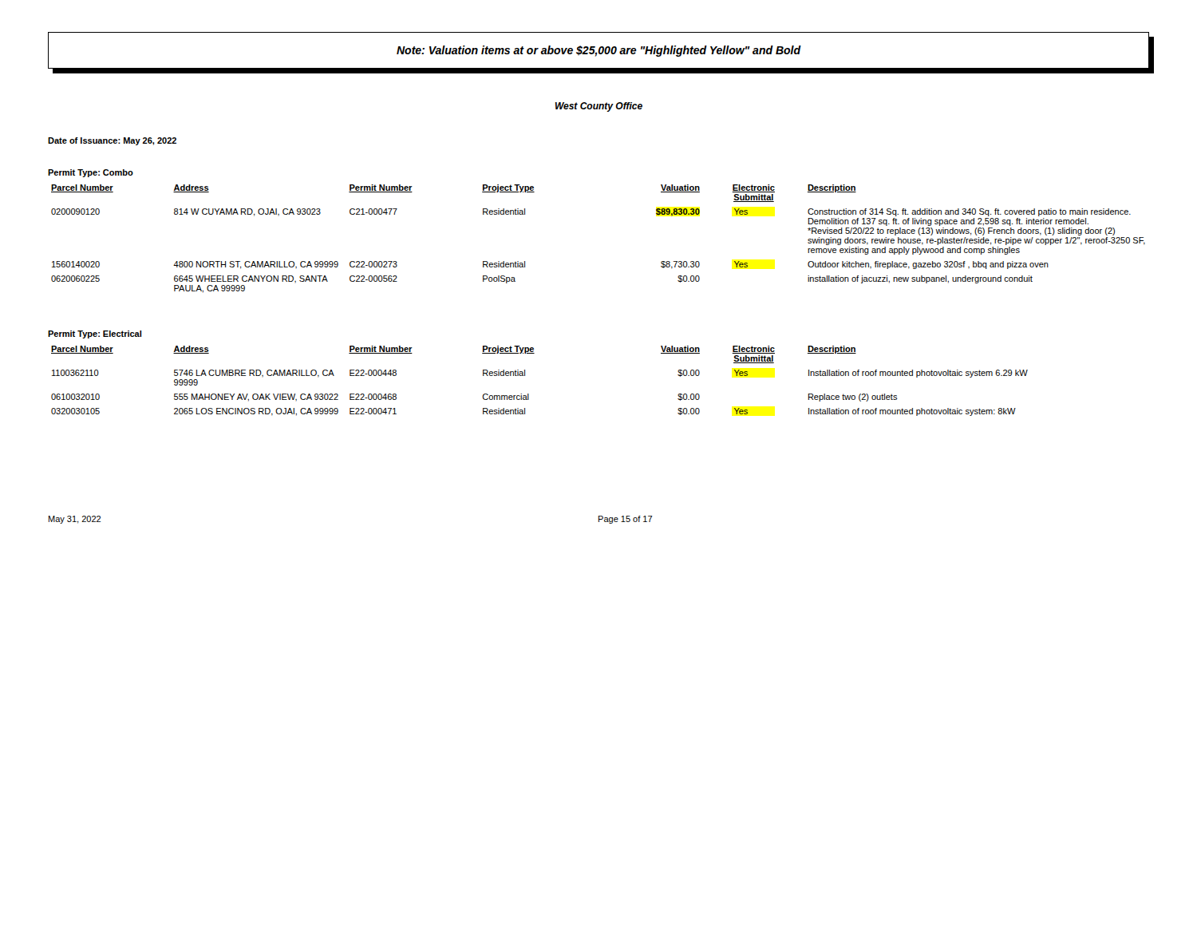Note: Valuation items at or above $25,000 are "Highlighted Yellow" and Bold
West County Office
Date of Issuance: May 26, 2022
Permit Type: Combo
| Parcel Number | Address | Permit Number | Project Type | Valuation | Electronic Submittal | Description |
| --- | --- | --- | --- | --- | --- | --- |
| 0200090120 | 814 W CUYAMA RD, OJAI, CA 93023 | C21-000477 | Residential | $89,830.30 | Yes | Construction of 314 Sq. ft. addition and 340 Sq. ft. covered patio to main residence. Demolition of 137 sq. ft. of living space and 2,598 sq. ft. interior remodel. *Revised 5/20/22 to replace (13) windows, (6) French doors, (1) sliding door (2) swinging doors, rewire house, re-plaster/reside, re-pipe w/ copper 1/2", reroof-3250 SF, remove existing and apply plywood and comp shingles |
| 1560140020 | 4800 NORTH ST, CAMARILLO, CA 99999 | C22-000273 | Residential | $8,730.30 | Yes | Outdoor kitchen, fireplace, gazebo 320sf , bbq and pizza oven |
| 0620060225 | 6645 WHEELER CANYON RD, SANTA PAULA, CA 99999 | C22-000562 | PoolSpa | $0.00 | | installation of jacuzzi, new subpanel, underground conduit |
Permit Type: Electrical
| Parcel Number | Address | Permit Number | Project Type | Valuation | Electronic Submittal | Description |
| --- | --- | --- | --- | --- | --- | --- |
| 1100362110 | 5746 LA CUMBRE RD, CAMARILLO, CA 99999 | E22-000448 | Residential | $0.00 | Yes | Installation of roof mounted photovoltaic system 6.29 kW |
| 0610032010 | 555 MAHONEY AV, OAK VIEW, CA 93022 | E22-000468 | Commercial | $0.00 | | Replace two (2) outlets |
| 0320030105 | 2065 LOS ENCINOS RD, OJAI, CA 99999 | E22-000471 | Residential | $0.00 | Yes | Installation of roof mounted photovoltaic system: 8kW |
May 31, 2022
Page 15 of 17